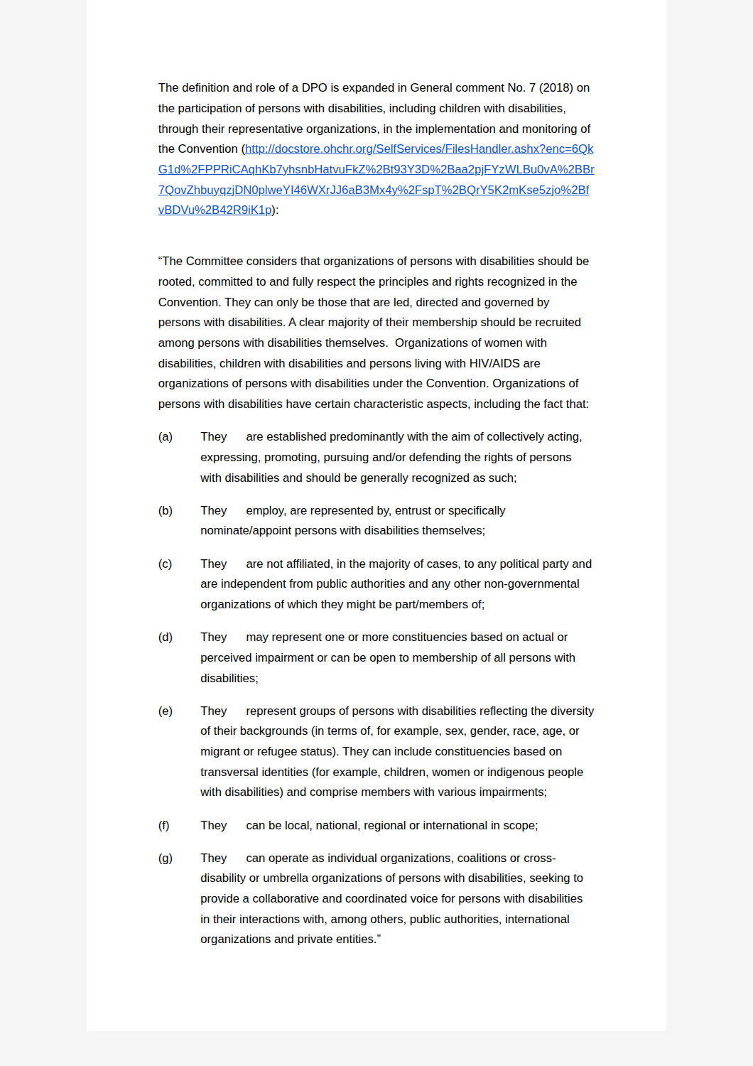The definition and role of a DPO is expanded in General comment No. 7 (2018) on the participation of persons with disabilities, including children with disabilities, through their representative organizations, in the implementation and monitoring of the Convention (http://docstore.ohchr.org/SelfServices/FilesHandler.ashx?enc=6QkG1d%2FPPRiCAqhKb7yhsnbHatvuFkZ%2Bt93Y3D%2Baa2pjFYzWLBu0vA%2BBr7QovZhbuyqzjDN0plweYI46WXrJJ6aB3Mx4y%2FspT%2BQrY5K2mKse5zjo%2BfvBDVu%2B42R9iK1p):
“The Committee considers that organizations of persons with disabilities should be rooted, committed to and fully respect the principles and rights recognized in the Convention. They can only be those that are led, directed and governed by persons with disabilities. A clear majority of their membership should be recruited among persons with disabilities themselves. Organizations of women with disabilities, children with disabilities and persons living with HIV/AIDS are organizations of persons with disabilities under the Convention. Organizations of persons with disabilities have certain characteristic aspects, including the fact that:
(a) They are established predominantly with the aim of collectively acting, expressing, promoting, pursuing and/or defending the rights of persons with disabilities and should be generally recognized as such;
(b) They employ, are represented by, entrust or specifically nominate/appoint persons with disabilities themselves;
(c) They are not affiliated, in the majority of cases, to any political party and are independent from public authorities and any other non-governmental organizations of which they might be part/members of;
(d) They may represent one or more constituencies based on actual or perceived impairment or can be open to membership of all persons with disabilities;
(e) They represent groups of persons with disabilities reflecting the diversity of their backgrounds (in terms of, for example, sex, gender, race, age, or migrant or refugee status). They can include constituencies based on transversal identities (for example, children, women or indigenous people with disabilities) and comprise members with various impairments;
(f) They can be local, national, regional or international in scope;
(g) They can operate as individual organizations, coalitions or cross-disability or umbrella organizations of persons with disabilities, seeking to provide a collaborative and coordinated voice for persons with disabilities in their interactions with, among others, public authorities, international organizations and private entities.”